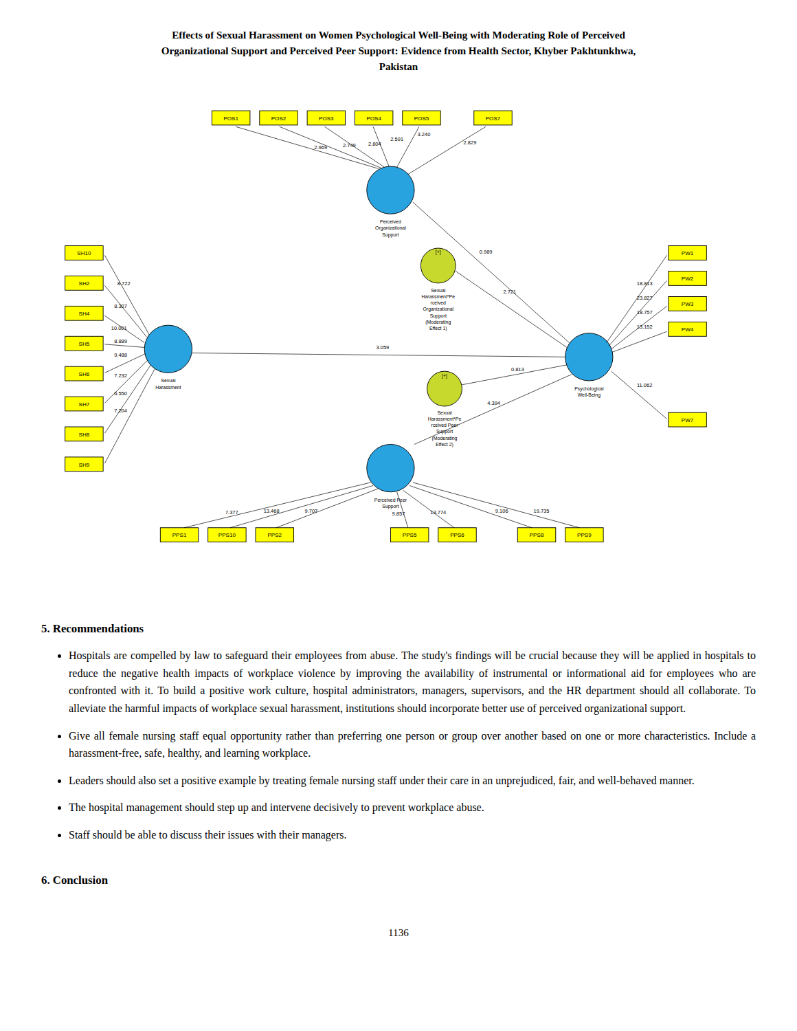Effects of Sexual Harassment on Women Psychological Well-Being with Moderating Role of Perceived
Organizational Support and Perceived Peer Support: Evidence from Health Sector, Khyber Pakhtunkhwa,
Pakistan
POS1 POS2 POS3 POS4 POS5 POS7 Perceived Organizational Support 2.969 2.749 2.804 2.591 3.240 2.829 SH10 SH2 SH4 SH5 SH6 SH7 SH8 SH9 Sexual Harassment 8.722 8.307 10.001 8.889 9.488 7.232 6.550 7.204 [+] Sexual Harassment*Pe rceived Organizational Support (Moderating Effect 1) [+] Sexual Harassment*Pe rceived Peer Support (Moderating Effect 2) Psychological Well-Being PW1 PW2 PW3 PW4 PW7 18.813 23.827 18.757 13.152 11.062 3.059 0.989 2.721 0.813 4.394 Perceived Peer Support PPS1 PPS10 PPS2 PPS5 PPS6 PPS8 PPS9 7.377 13.468 9.707 9.857 13.774 9.106 19.735
5. Recommendations
Hospitals are compelled by law to safeguard their employees from abuse. The study's findings will be crucial because they will be applied in hospitals to reduce the negative health impacts of workplace violence by improving the availability of instrumental or informational aid for employees who are confronted with it. To build a positive work culture, hospital administrators, managers, supervisors, and the HR department should all collaborate. To alleviate the harmful impacts of workplace sexual harassment, institutions should incorporate better use of perceived organizational support.
Give all female nursing staff equal opportunity rather than preferring one person or group over another based on one or more characteristics. Include a harassment-free, safe, healthy, and learning workplace.
Leaders should also set a positive example by treating female nursing staff under their care in an unprejudiced, fair, and well-behaved manner.
The hospital management should step up and intervene decisively to prevent workplace abuse.
Staff should be able to discuss their issues with their managers.
6. Conclusion
1136